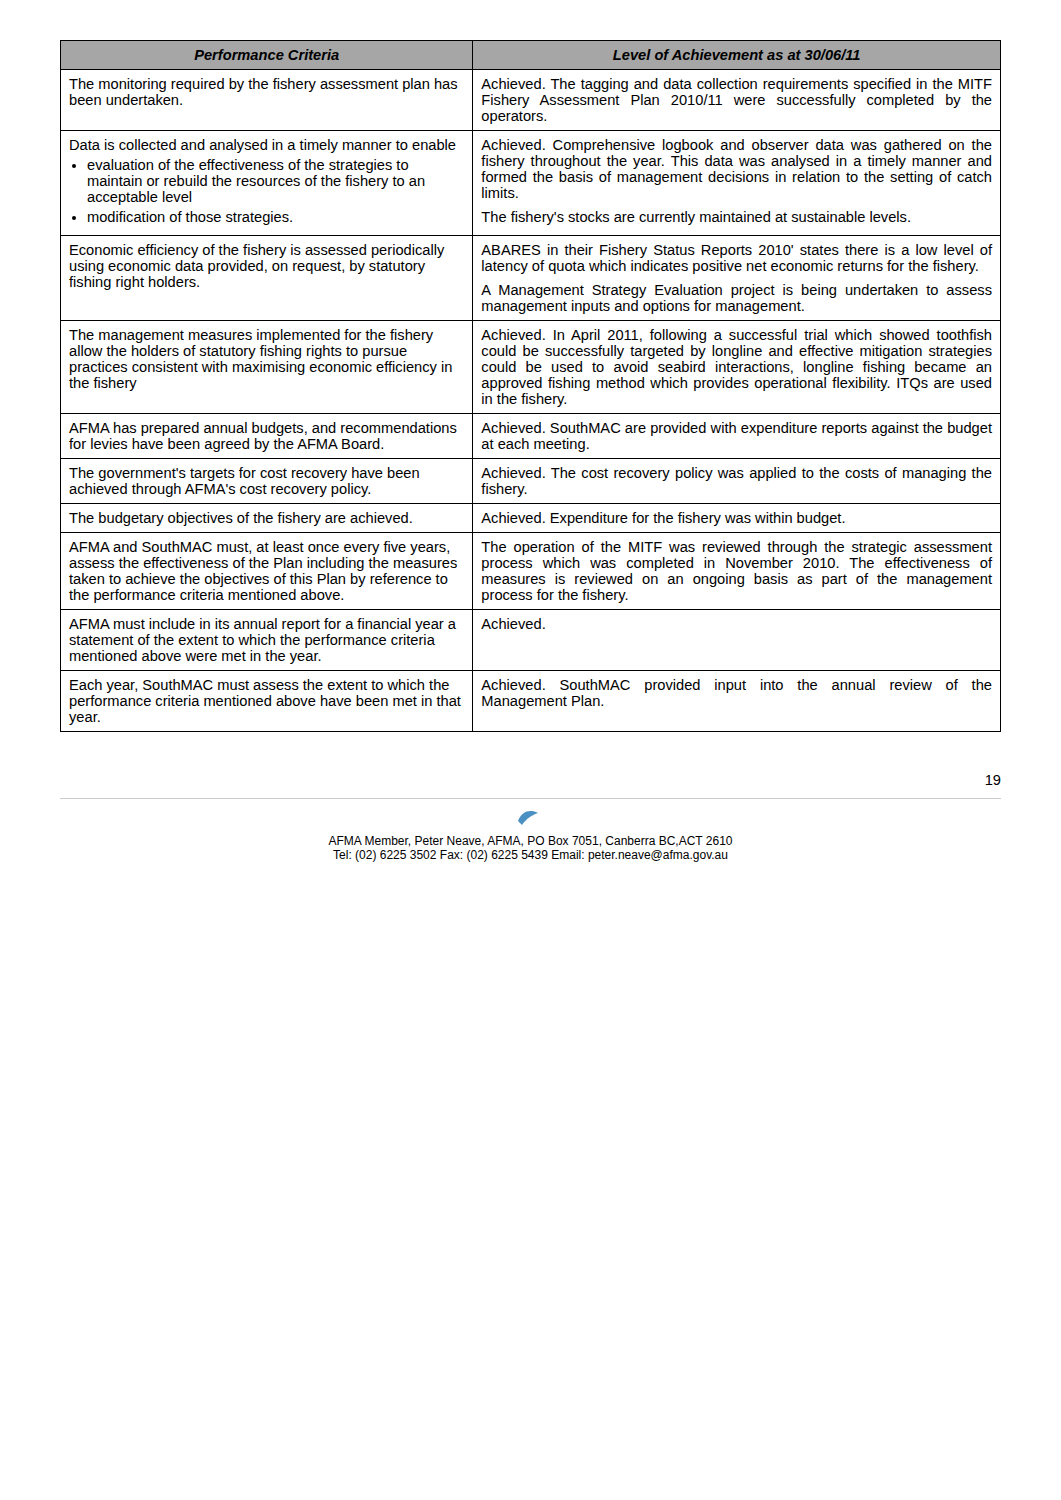| Performance Criteria | Level of Achievement as at 30/06/11 |
| --- | --- |
| The monitoring required by the fishery assessment plan has been undertaken. | Achieved. The tagging and data collection requirements specified in the MITF Fishery Assessment Plan 2010/11 were successfully completed by the operators. |
| Data is collected and analysed in a timely manner to enable evaluation of the effectiveness of the strategies to maintain or rebuild the resources of the fishery to an acceptable level modification of those strategies. | Achieved. Comprehensive logbook and observer data was gathered on the fishery throughout the year. This data was analysed in a timely manner and formed the basis of management decisions in relation to the setting of catch limits. The fishery's stocks are currently maintained at sustainable levels. |
| Economic efficiency of the fishery is assessed periodically using economic data provided, on request, by statutory fishing right holders. | ABARES in their Fishery Status Reports 2010' states there is a low level of latency of quota which indicates positive net economic returns for the fishery. A Management Strategy Evaluation project is being undertaken to assess management inputs and options for management. |
| The management measures implemented for the fishery allow the holders of statutory fishing rights to pursue practices consistent with maximising economic efficiency in the fishery | Achieved. In April 2011, following a successful trial which showed toothfish could be successfully targeted by longline and effective mitigation strategies could be used to avoid seabird interactions, longline fishing became an approved fishing method which provides operational flexibility. ITQs are used in the fishery. |
| AFMA has prepared annual budgets, and recommendations for levies have been agreed by the AFMA Board. | Achieved. SouthMAC are provided with expenditure reports against the budget at each meeting. |
| The government's targets for cost recovery have been achieved through AFMA's cost recovery policy. | Achieved. The cost recovery policy was applied to the costs of managing the fishery. |
| The budgetary objectives of the fishery are achieved. | Achieved. Expenditure for the fishery was within budget. |
| AFMA and SouthMAC must, at least once every five years, assess the effectiveness of the Plan including the measures taken to achieve the objectives of this Plan by reference to the performance criteria mentioned above. | The operation of the MITF was reviewed through the strategic assessment process which was completed in November 2010. The effectiveness of measures is reviewed on an ongoing basis as part of the management process for the fishery. |
| AFMA must include in its annual report for a financial year a statement of the extent to which the performance criteria mentioned above were met in the year. | Achieved. |
| Each year, SouthMAC must assess the extent to which the performance criteria mentioned above have been met in that year. | Achieved. SouthMAC provided input into the annual review of the Management Plan. |
19
AFMA Member, Peter Neave, AFMA, PO Box 7051, Canberra BC,ACT 2610
Tel: (02) 6225 3502 Fax: (02) 6225 5439 Email: peter.neave@afma.gov.au